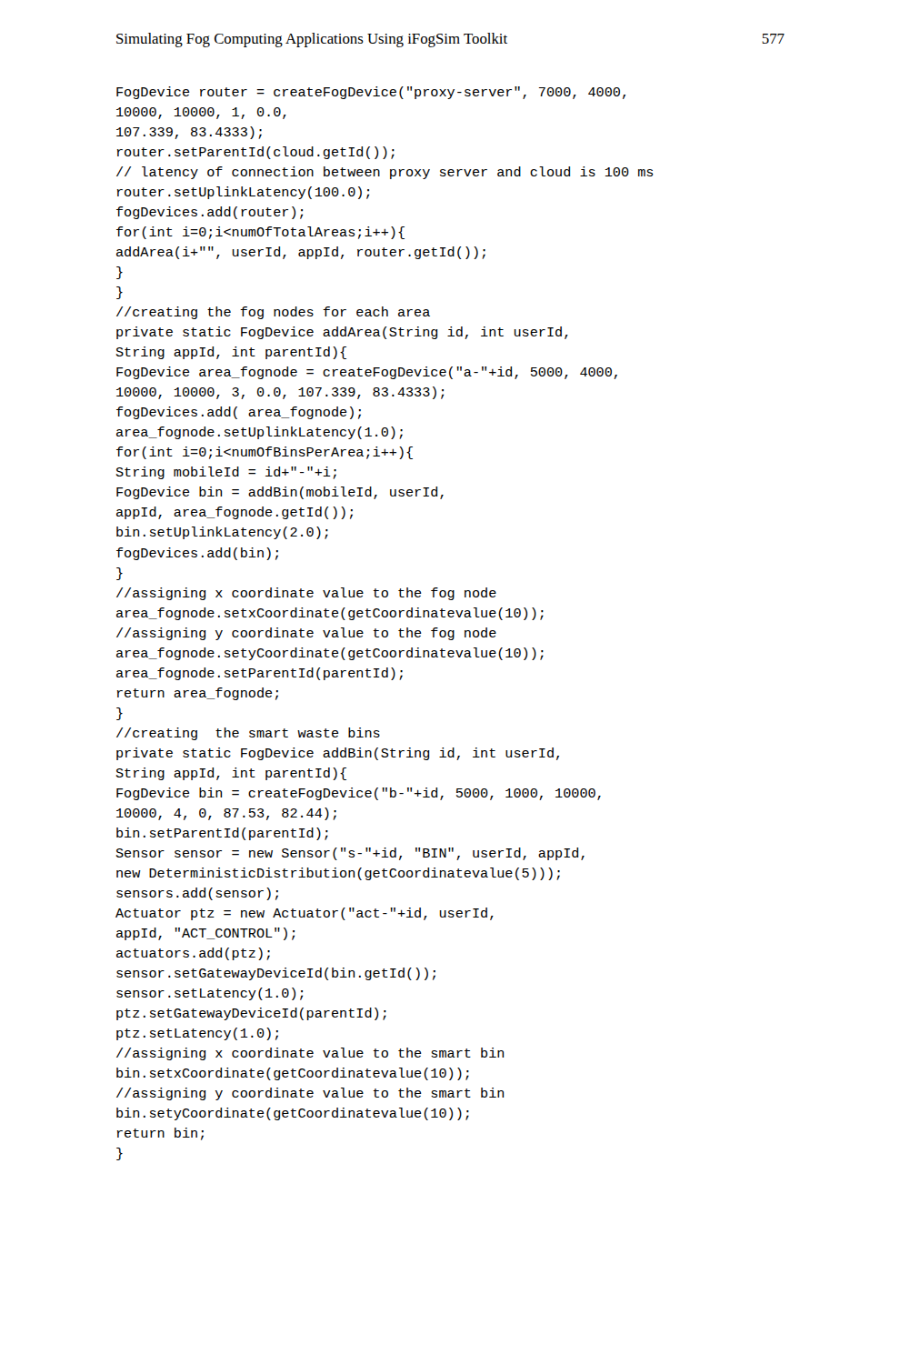Simulating Fog Computing Applications Using iFogSim Toolkit 577
FogDevice router = createFogDevice("proxy-server", 7000, 4000,
10000, 10000, 1, 0.0,
107.339, 83.4333);
router.setParentId(cloud.getId());
// latency of connection between proxy server and cloud is 100 ms
router.setUplinkLatency(100.0);
fogDevices.add(router);
for(int i=0;i<numOfTotalAreas;i++){
addArea(i+"", userId, appId, router.getId());
}
}
//creating the fog nodes for each area
private static FogDevice addArea(String id, int userId,
String appId, int parentId){
FogDevice area_fognode = createFogDevice("a-"+id, 5000, 4000,
10000, 10000, 3, 0.0, 107.339, 83.4333);
fogDevices.add( area_fognode);
area_fognode.setUplinkLatency(1.0);
for(int i=0;i<numOfBinsPerArea;i++){
String mobileId = id+"-"+i;
FogDevice bin = addBin(mobileId, userId,
appId, area_fognode.getId());
bin.setUplinkLatency(2.0);
fogDevices.add(bin);
}
//assigning x coordinate value to the fog node
area_fognode.setxCoordinate(getCoordinatevalue(10));
//assigning y coordinate value to the fog node
area_fognode.setyCoordinate(getCoordinatevalue(10));
area_fognode.setParentId(parentId);
return area_fognode;
}
//creating  the smart waste bins
private static FogDevice addBin(String id, int userId,
String appId, int parentId){
FogDevice bin = createFogDevice("b-"+id, 5000, 1000, 10000,
10000, 4, 0, 87.53, 82.44);
bin.setParentId(parentId);
Sensor sensor = new Sensor("s-"+id, "BIN", userId, appId,
new DeterministicDistribution(getCoordinatevalue(5)));
sensors.add(sensor);
Actuator ptz = new Actuator("act-"+id, userId,
appId, "ACT_CONTROL");
actuators.add(ptz);
sensor.setGatewayDeviceId(bin.getId());
sensor.setLatency(1.0);
ptz.setGatewayDeviceId(parentId);
ptz.setLatency(1.0);
//assigning x coordinate value to the smart bin
bin.setxCoordinate(getCoordinatevalue(10));
//assigning y coordinate value to the smart bin
bin.setyCoordinate(getCoordinatevalue(10));
return bin;
}